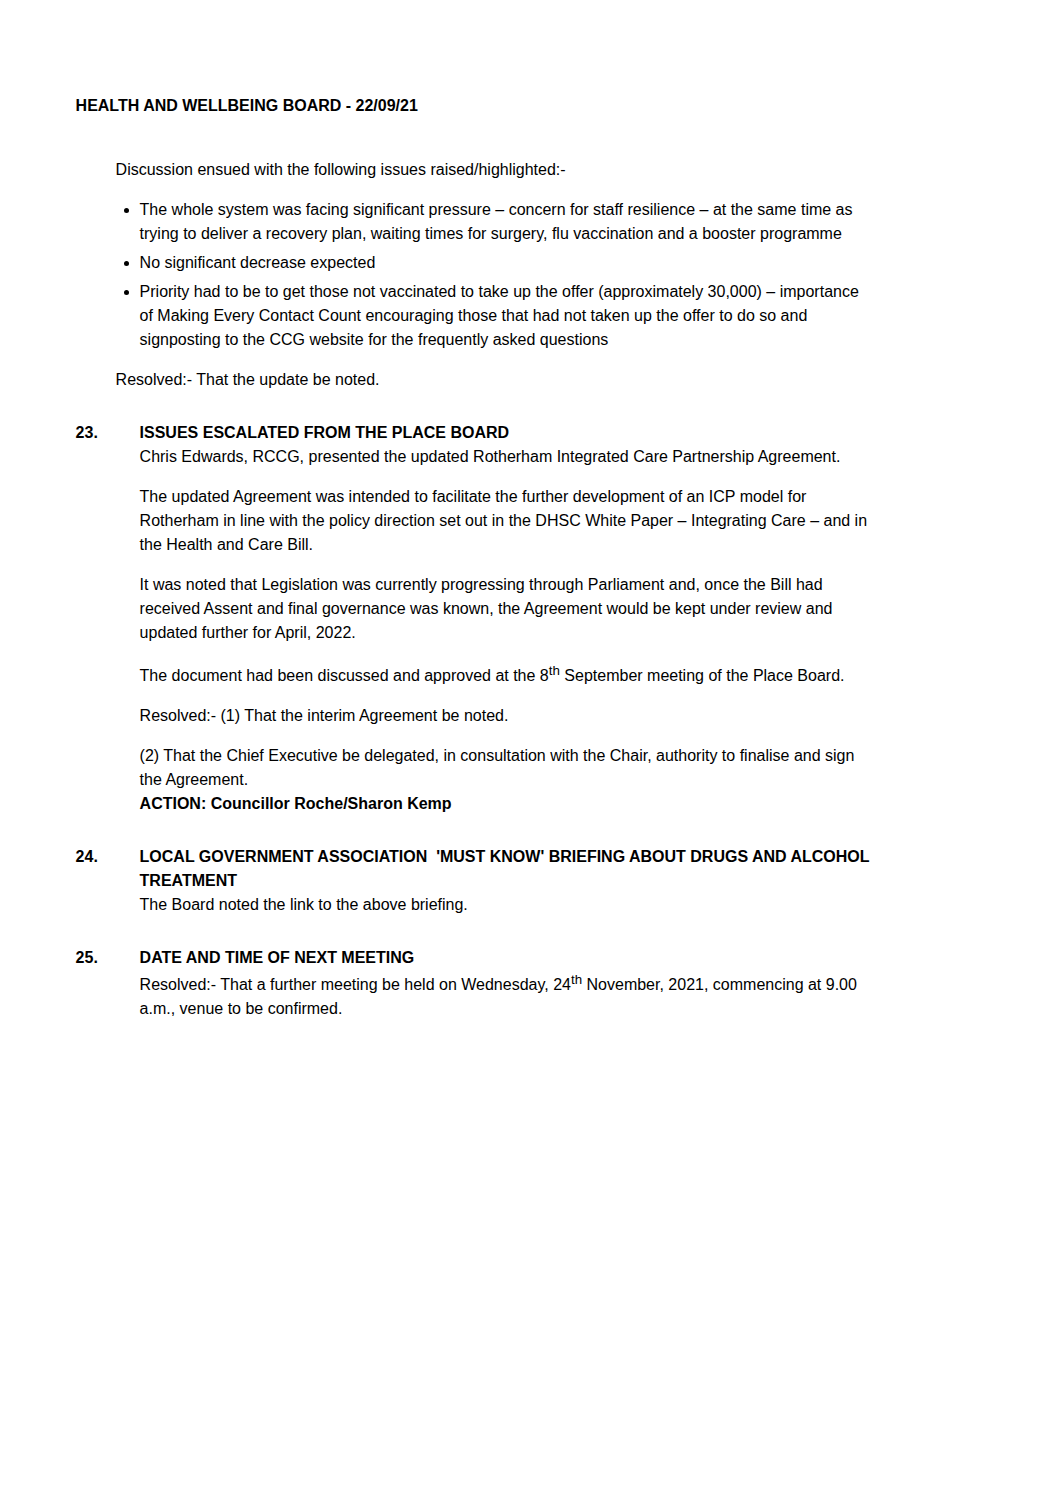HEALTH AND WELLBEING BOARD - 22/09/21
Discussion ensued with the following issues raised/highlighted:-
The whole system was facing significant pressure – concern for staff resilience – at the same time as trying to deliver a recovery plan, waiting times for surgery, flu vaccination and a booster programme
No significant decrease expected
Priority had to be to get those not vaccinated to take up the offer (approximately 30,000) – importance of Making Every Contact Count encouraging those that had not taken up the offer to do so and signposting to the CCG website for the frequently asked questions
Resolved:- That the update be noted.
23.
ISSUES ESCALATED FROM THE PLACE BOARD
Chris Edwards, RCCG, presented the updated Rotherham Integrated Care Partnership Agreement.
The updated Agreement was intended to facilitate the further development of an ICP model for Rotherham in line with the policy direction set out in the DHSC White Paper – Integrating Care – and in the Health and Care Bill.
It was noted that Legislation was currently progressing through Parliament and, once the Bill had received Assent and final governance was known, the Agreement would be kept under review and updated further for April, 2022.
The document had been discussed and approved at the 8th September meeting of the Place Board.
Resolved:- (1) That the interim Agreement be noted.
(2) That the Chief Executive be delegated, in consultation with the Chair, authority to finalise and sign the Agreement.
ACTION: Councillor Roche/Sharon Kemp
24.
LOCAL GOVERNMENT ASSOCIATION 'MUST KNOW' BRIEFING ABOUT DRUGS AND ALCOHOL TREATMENT
The Board noted the link to the above briefing.
25.
DATE AND TIME OF NEXT MEETING
Resolved:- That a further meeting be held on Wednesday, 24th November, 2021, commencing at 9.00 a.m., venue to be confirmed.